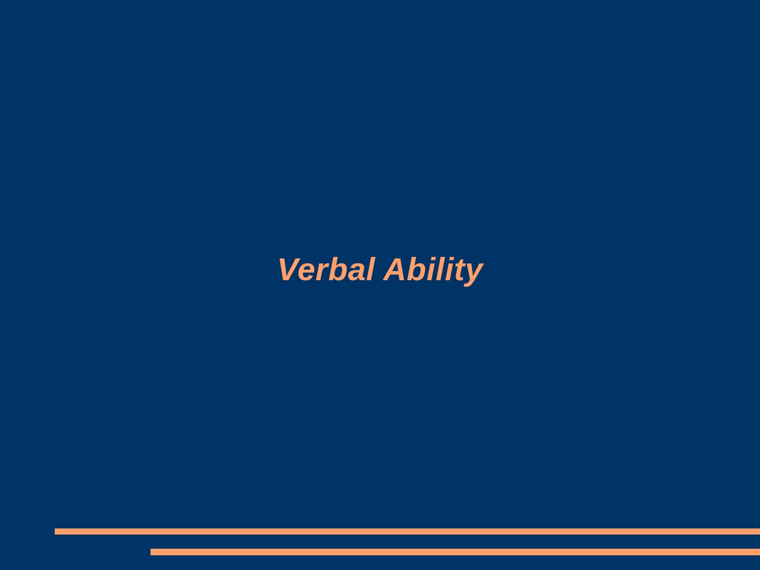Verbal Ability